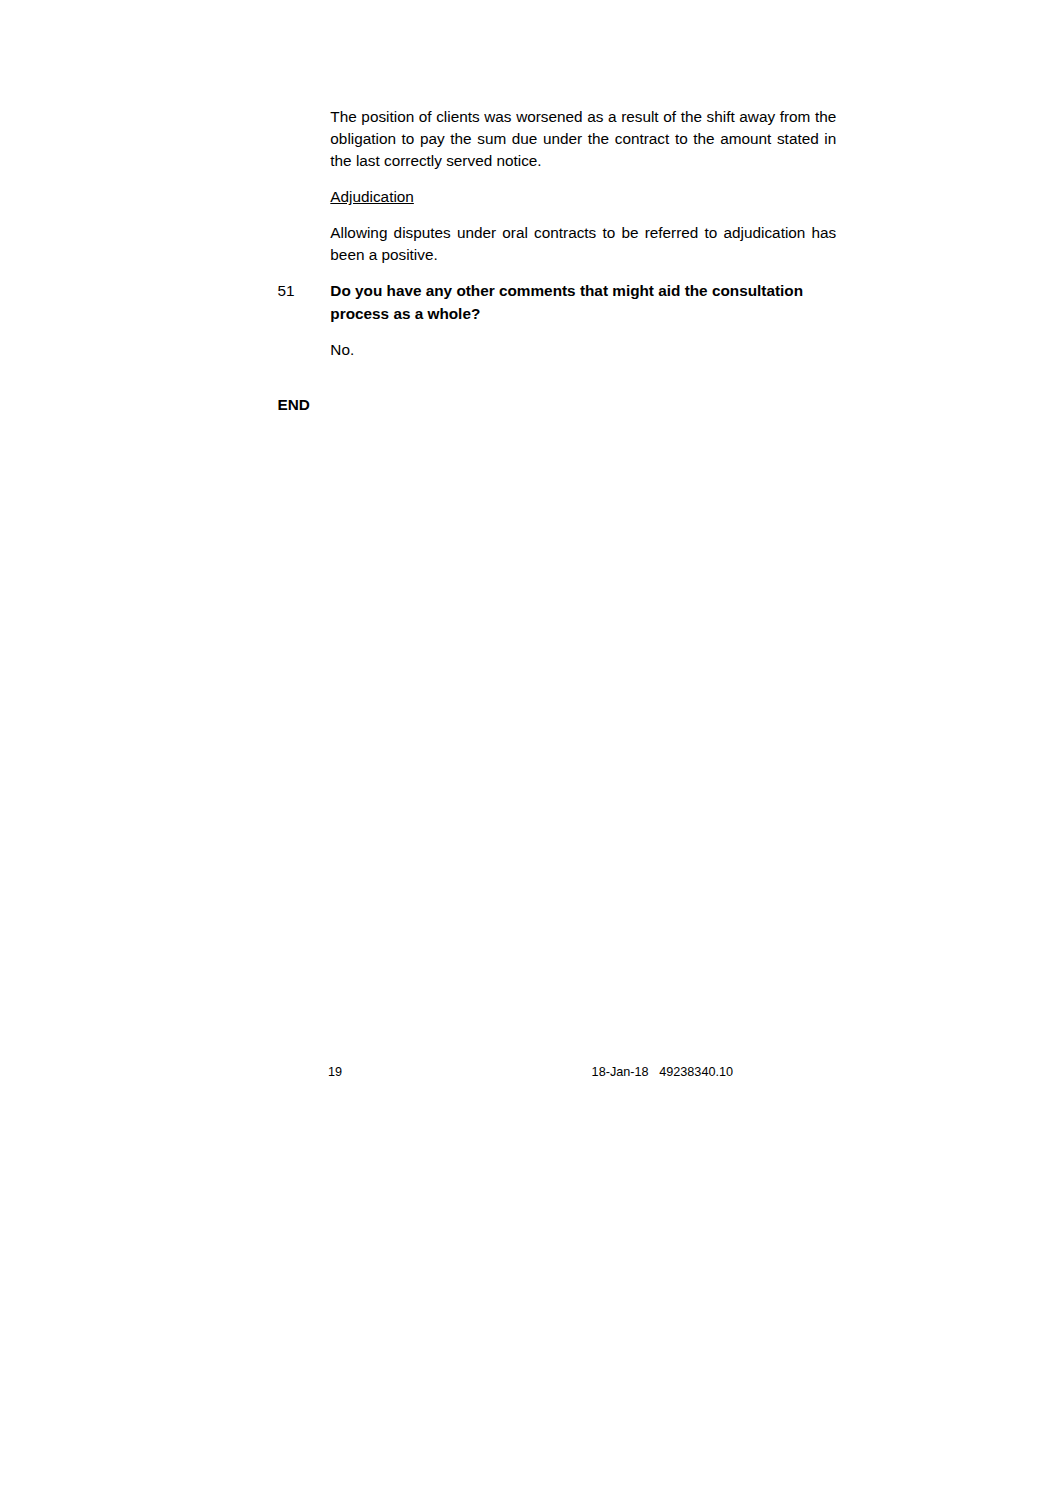The position of clients was worsened as a result of the shift away from the obligation to pay the sum due under the contract to the amount stated in the last correctly served notice.
Adjudication
Allowing disputes under oral contracts to be referred to adjudication has been a positive.
51
Do you have any other comments that might aid the consultation process as a whole?
No.
END
19 18-Jan-18 49238340.10